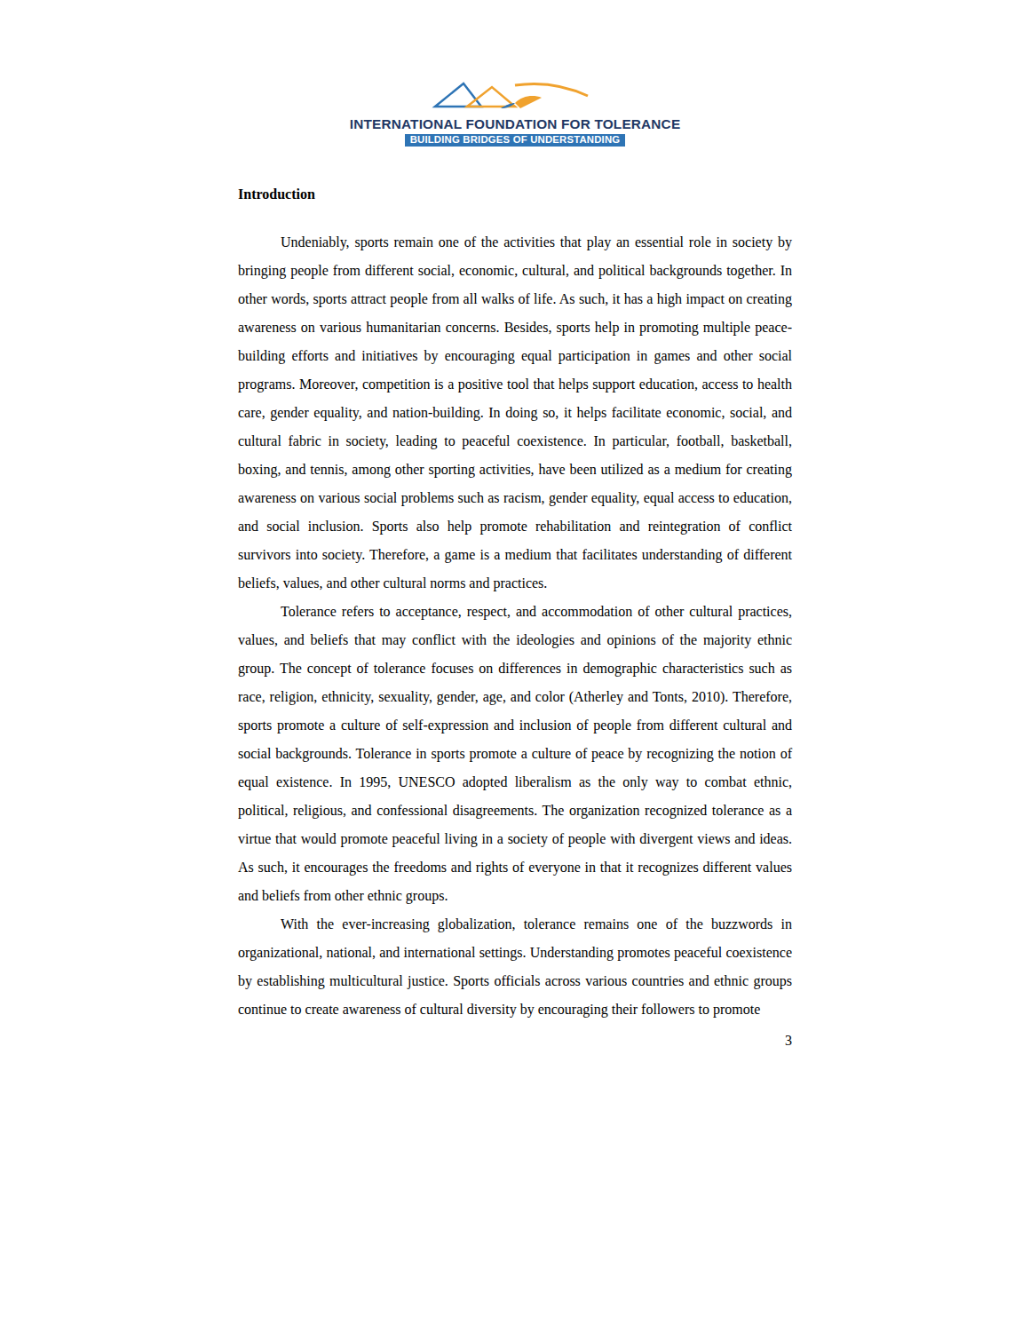INTERNATIONAL FOUNDATION FOR TOLERANCE
BUILDING BRIDGES OF UNDERSTANDING
Introduction
Undeniably, sports remain one of the activities that play an essential role in society by bringing people from different social, economic, cultural, and political backgrounds together. In other words, sports attract people from all walks of life. As such, it has a high impact on creating awareness on various humanitarian concerns. Besides, sports help in promoting multiple peace-building efforts and initiatives by encouraging equal participation in games and other social programs. Moreover, competition is a positive tool that helps support education, access to health care, gender equality, and nation-building. In doing so, it helps facilitate economic, social, and cultural fabric in society, leading to peaceful coexistence. In particular, football, basketball, boxing, and tennis, among other sporting activities, have been utilized as a medium for creating awareness on various social problems such as racism, gender equality, equal access to education, and social inclusion. Sports also help promote rehabilitation and reintegration of conflict survivors into society. Therefore, a game is a medium that facilitates understanding of different beliefs, values, and other cultural norms and practices.
Tolerance refers to acceptance, respect, and accommodation of other cultural practices, values, and beliefs that may conflict with the ideologies and opinions of the majority ethnic group. The concept of tolerance focuses on differences in demographic characteristics such as race, religion, ethnicity, sexuality, gender, age, and color (Atherley and Tonts, 2010). Therefore, sports promote a culture of self-expression and inclusion of people from different cultural and social backgrounds. Tolerance in sports promote a culture of peace by recognizing the notion of equal existence. In 1995, UNESCO adopted liberalism as the only way to combat ethnic, political, religious, and confessional disagreements. The organization recognized tolerance as a virtue that would promote peaceful living in a society of people with divergent views and ideas. As such, it encourages the freedoms and rights of everyone in that it recognizes different values and beliefs from other ethnic groups.
With the ever-increasing globalization, tolerance remains one of the buzzwords in organizational, national, and international settings. Understanding promotes peaceful coexistence by establishing multicultural justice. Sports officials across various countries and ethnic groups continue to create awareness of cultural diversity by encouraging their followers to promote
3